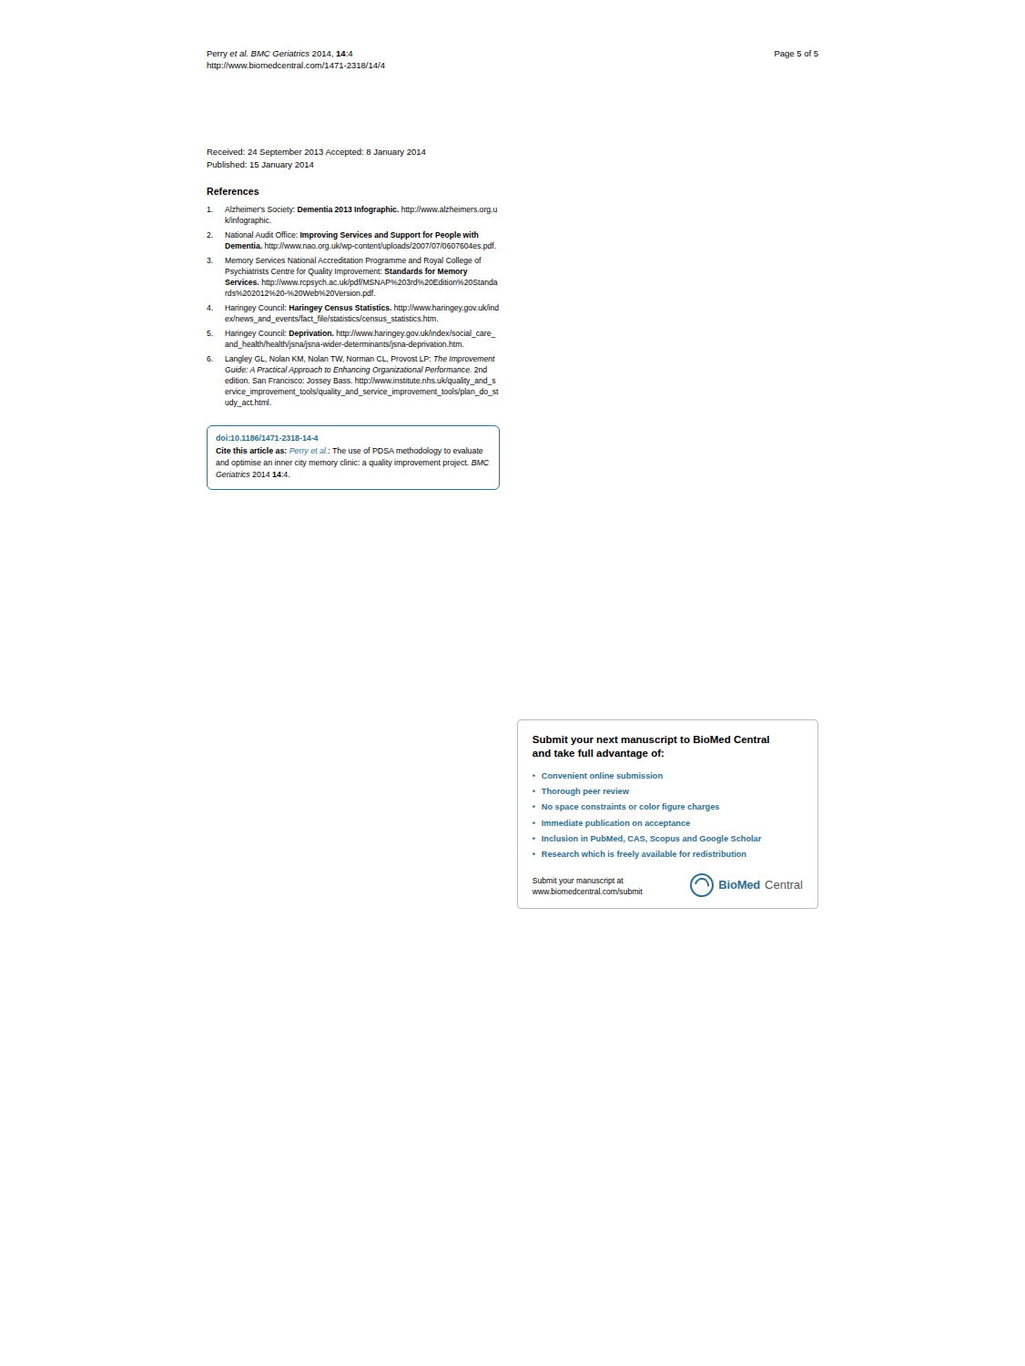Perry et al. BMC Geriatrics 2014, 14:4
http://www.biomedcentral.com/1471-2318/14/4
Page 5 of 5
Received: 24 September 2013 Accepted: 8 January 2014
Published: 15 January 2014
References
1. Alzheimer's Society: Dementia 2013 Infographic. http://www.alzheimers.org.uk/infographic.
2. National Audit Office: Improving Services and Support for People with Dementia. http://www.nao.org.uk/wp-content/uploads/2007/07/0607604es.pdf.
3. Memory Services National Accreditation Programme and Royal College of Psychiatrists Centre for Quality Improvement: Standards for Memory Services. http://www.rcpsych.ac.uk/pdf/MSNAP%203rd%20Edition%20Standards%202012%20-%20Web%20Version.pdf.
4. Haringey Council: Haringey Census Statistics. http://www.haringey.gov.uk/index/news_and_events/fact_file/statistics/census_statistics.htm.
5. Haringey Council: Deprivation. http://www.haringey.gov.uk/index/social_care_and_health/health/jsna/jsna-wider-determinants/jsna-deprivation.htm.
6. Langley GL, Nolan KM, Nolan TW, Norman CL, Provost LP: The Improvement Guide: A Practical Approach to Enhancing Organizational Performance. 2nd edition. San Francisco: Jossey Bass. http://www.institute.nhs.uk/quality_and_service_improvement_tools/quality_and_service_improvement_tools/plan_do_study_act.html.
doi:10.1186/1471-2318-14-4
Cite this article as: Perry et al.: The use of PDSA methodology to evaluate and optimise an inner city memory clinic: a quality improvement project. BMC Geriatrics 2014 14:4.
Submit your next manuscript to BioMed Central
and take full advantage of:
Convenient online submission
Thorough peer review
No space constraints or color figure charges
Immediate publication on acceptance
Inclusion in PubMed, CAS, Scopus and Google Scholar
Research which is freely available for redistribution
Submit your manuscript at
www.biomedcentral.com/submit
BioMed Central